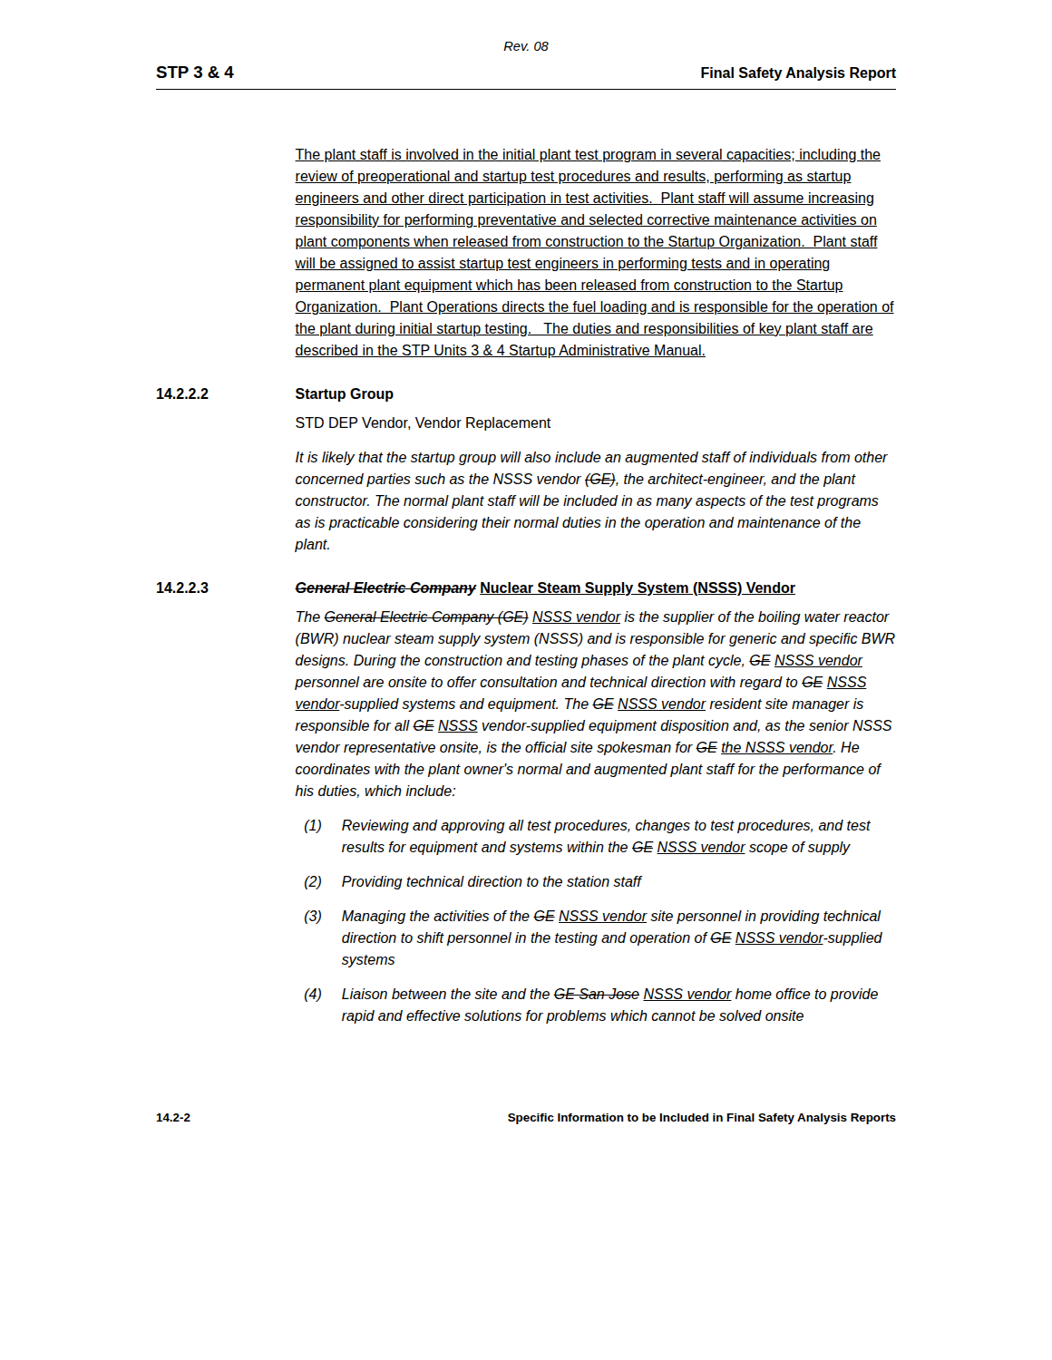Rev. 08
STP 3 & 4
Final Safety Analysis Report
The plant staff is involved in the initial plant test program in several capacities; including the review of preoperational and startup test procedures and results, performing as startup engineers and other direct participation in test activities. Plant staff will assume increasing responsibility for performing preventative and selected corrective maintenance activities on plant components when released from construction to the Startup Organization. Plant staff will be assigned to assist startup test engineers in performing tests and in operating permanent plant equipment which has been released from construction to the Startup Organization. Plant Operations directs the fuel loading and is responsible for the operation of the plant during initial startup testing. The duties and responsibilities of key plant staff are described in the STP Units 3 & 4 Startup Administrative Manual.
14.2.2.2 Startup Group
STD DEP Vendor, Vendor Replacement
It is likely that the startup group will also include an augmented staff of individuals from other concerned parties such as the NSSS vendor (GE), the architect-engineer, and the plant constructor. The normal plant staff will be included in as many aspects of the test programs as is practicable considering their normal duties in the operation and maintenance of the plant.
14.2.2.3 General Electric Company Nuclear Steam Supply System (NSSS) Vendor
The General Electric Company (GE) NSSS vendor is the supplier of the boiling water reactor (BWR) nuclear steam supply system (NSSS) and is responsible for generic and specific BWR designs. During the construction and testing phases of the plant cycle, GE NSSS vendor personnel are onsite to offer consultation and technical direction with regard to GE NSSS vendor-supplied systems and equipment. The GE NSSS vendor resident site manager is responsible for all GE NSSS vendor-supplied equipment disposition and, as the senior NSSS vendor representative onsite, is the official site spokesman for GE the NSSS vendor. He coordinates with the plant owner's normal and augmented plant staff for the performance of his duties, which include:
(1) Reviewing and approving all test procedures, changes to test procedures, and test results for equipment and systems within the GE NSSS vendor scope of supply
(2) Providing technical direction to the station staff
(3) Managing the activities of the GE NSSS vendor site personnel in providing technical direction to shift personnel in the testing and operation of GE NSSS vendor-supplied systems
(4) Liaison between the site and the GE San Jose NSSS vendor home office to provide rapid and effective solutions for problems which cannot be solved onsite
14.2-2
Specific Information to be Included in Final Safety Analysis Reports